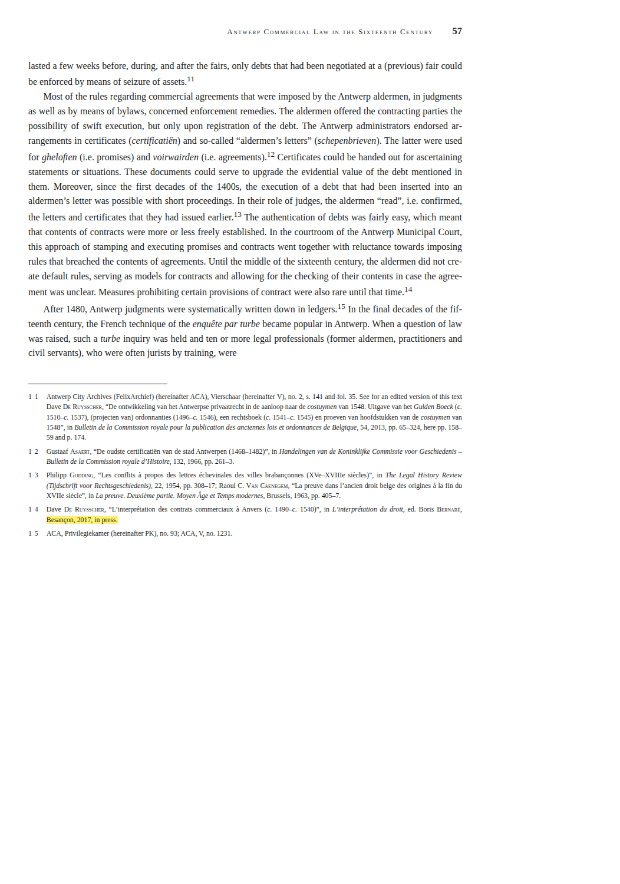Antwerp Commercial Law in the Sixteenth Century 57
lasted a few weeks before, during, and after the fairs, only debts that had been negotiated at a (previous) fair could be enforced by means of seizure of assets.11
Most of the rules regarding commercial agreements that were imposed by the Antwerp aldermen, in judgments as well as by means of bylaws, concerned enforcement remedies. The aldermen offered the contracting parties the possibility of swift execution, but only upon registration of the debt. The Antwerp administrators endorsed arrangements in certificates (certificatiën) and so-called “aldermen’s letters” (schepenbrieven). The latter were used for gheloften (i.e. promises) and voirwairden (i.e. agreements).12 Certificates could be handed out for ascertaining statements or situations. These documents could serve to upgrade the evidential value of the debt mentioned in them. Moreover, since the first decades of the 1400s, the execution of a debt that had been inserted into an aldermen’s letter was possible with short proceedings. In their role of judges, the aldermen “read”, i.e. confirmed, the letters and certificates that they had issued earlier.13 The authentication of debts was fairly easy, which meant that contents of contracts were more or less freely established. In the courtroom of the Antwerp Municipal Court, this approach of stamping and executing promises and contracts went together with reluctance towards imposing rules that breached the contents of agreements. Until the middle of the sixteenth century, the aldermen did not create default rules, serving as models for contracts and allowing for the checking of their contents in case the agreement was unclear. Measures prohibiting certain provisions of contract were also rare until that time.14
After 1480, Antwerp judgments were systematically written down in ledgers.15 In the final decades of the fifteenth century, the French technique of the enquête par turbe became popular in Antwerp. When a question of law was raised, such a turbe inquiry was held and ten or more legal professionals (former aldermen, practitioners and civil servants), who were often jurists by training, were
1 1 Antwerp City Archives (FelixArchief) (hereinafter ACA), Vierschaar (hereinafter V), no. 2, s. 141 and fol. 35. See for an edited version of this text Dave De Ruysscher, “De ontwikkeling van het Antwerpse privaatrecht in de aanloop naar de costuymen van 1548. Uitgave van het Gulden Boeck (c. 1510–c. 1537), (projecten van) ordonnanties (1496–c. 1546), een rechtsboek (c. 1541–c. 1545) en proeven van hoofdstukken van de costuymen van 1548”, in Bulletin de la Commission royale pour la publication des anciennes lois et ordonnances de Belgique, 54, 2013, pp. 65–324, here pp. 158–59 and p. 174.
1 2 Gustaaf Asaert, “De oudste certificatiën van de stad Antwerpen (1468–1482)”, in Handelingen van de Koninklijke Commissie voor Geschiedenis – Bulletin de la Commission royale d’Histoire, 132, 1966, pp. 261–3.
1 3 Philipp Godding, “Les conflits à propos des lettres échevinales des villes brabançonnes (XVe–XVIIIe siècles)”, in The Legal History Review (Tijdschrift voor Rechtsgeschiedenis), 22, 1954, pp. 308–17; Raoul C. Van Caenegem, “La preuve dans l’ancien droit belge des origines à la fin du XVIIe siècle”, in La preuve. Deuxième partie. Moyen Âge et Temps modernes, Brussels, 1963, pp. 405–7.
1 4 Dave De Ruysscher, “L’interprétation des contrats commerciaux à Anvers (c. 1490–c. 1540)”, in L’interprétation du droit, ed. Boris Bernabé, Besançon, 2017, in press.
1 5 ACA, Privilegiekamer (hereinafter PK), no. 93; ACA, V, no. 1231.